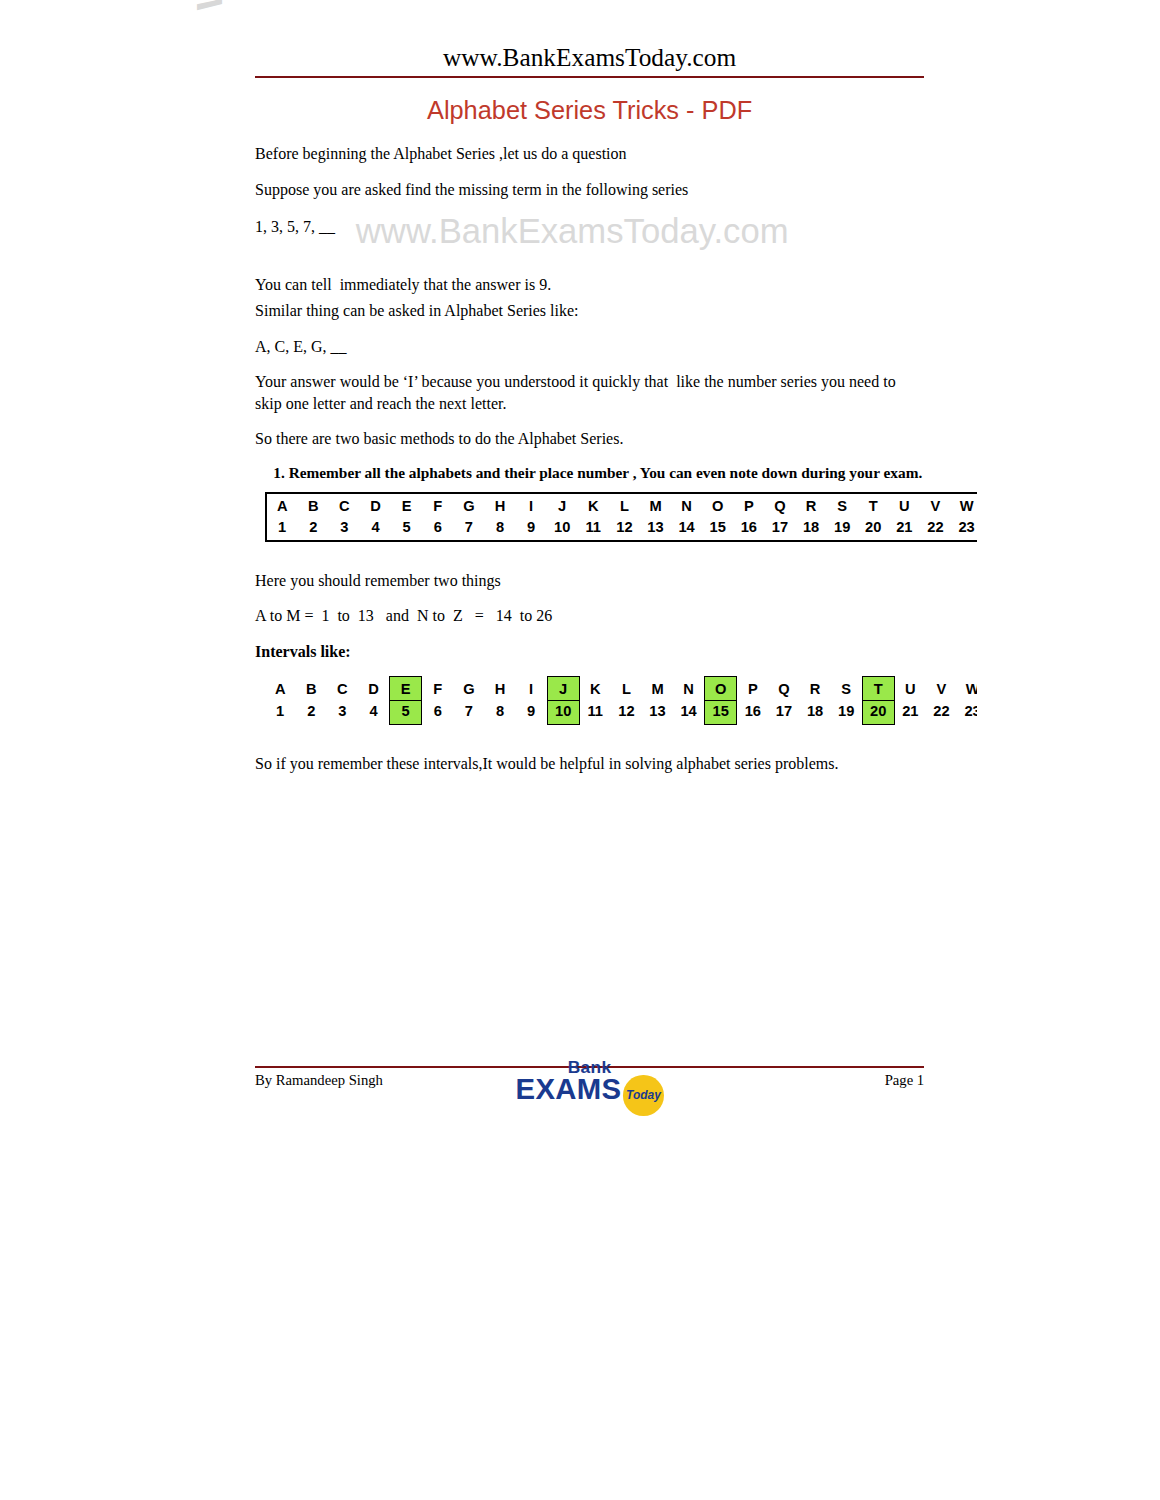www.BankExamsToday.com
www.BankExamsToday.com
Alphabet Series Tricks - PDF
Before beginning the Alphabet Series ,let us do a question
Suppose you are asked find the missing term in the following series
www.BankExamsToday.com 1, 3, 5, 7, __
You can tell immediately that the answer is 9.
Similar thing can be asked in Alphabet Series like:
A, C, E, G, __
Your answer would be ‘I’ because you understood it quickly that like the number series you need to skip one letter and reach the next letter.
So there are two basic methods to do the Alphabet Series.
Remember all the alphabets and their place number , You can even note down during your exam.
| A | B | C | D | E | F | G | H | I | J | K | L | M | N | O | P | Q | R | S | T | U | V | W | X | Y | Z |
| 1 | 2 | 3 | 4 | 5 | 6 | 7 | 8 | 9 | 10 | 11 | 12 | 13 | 14 | 15 | 16 | 17 | 18 | 19 | 20 | 21 | 22 | 23 | 24 | 25 | 26 |
Here you should remember two things
A to M = 1 to 13 and N to Z = 14 to 26
Intervals like:
| A | B | C | D | E | F | G | H | I | J | K | L | M | N | O | P | Q | R | S | T | U | V | W | X | Y | Z |
| 1 | 2 | 3 | 4 | 5 | 6 | 7 | 8 | 9 | 10 | 11 | 12 | 13 | 14 | 15 | 16 | 17 | 18 | 19 | 20 | 21 | 22 | 23 | 24 | 25 | 26 |
So if you remember these intervals,It would be helpful in solving alphabet series problems.
By Ramandeep Singh Page 1
Bank
EXAMS Today